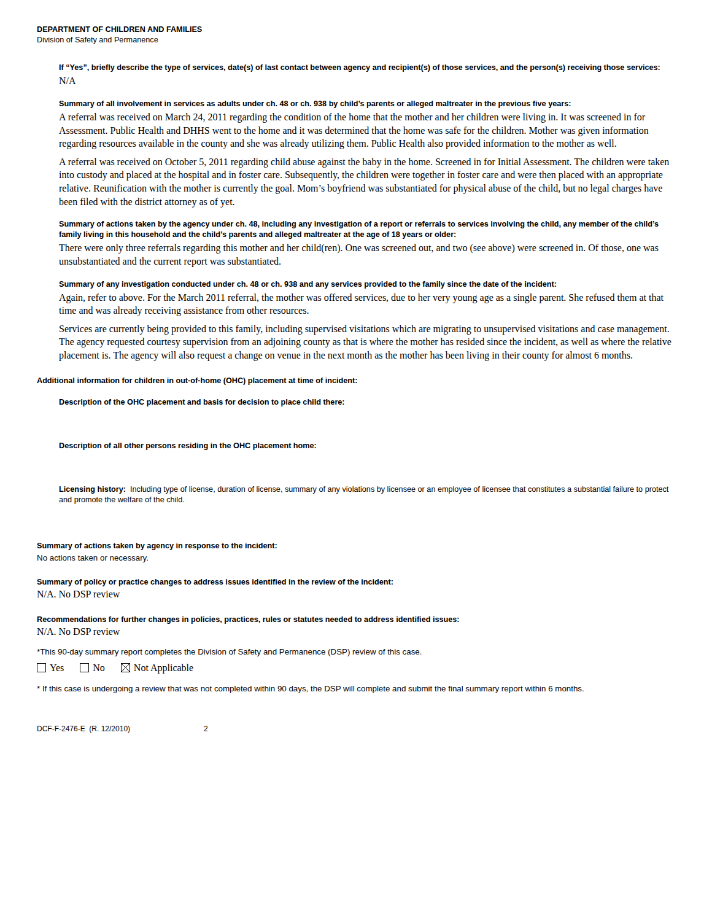Department of Children and Families
Division of Safety and Permanence
If “Yes”, briefly describe the type of services, date(s) of last contact between agency and recipient(s) of those services, and the person(s) receiving those services:
N/A
Summary of all involvement in services as adults under ch. 48 or ch. 938 by child’s parents or alleged maltreater in the previous five years:
A referral was received on March 24, 2011 regarding the condition of the home that the mother and her children were living in. It was screened in for Assessment. Public Health and DHHS went to the home and it was determined that the home was safe for the children. Mother was given information regarding resources available in the county and she was already utilizing them. Public Health also provided information to the mother as well.
A referral was received on October 5, 2011 regarding child abuse against the baby in the home. Screened in for Initial Assessment. The children were taken into custody and placed at the hospital and in foster care. Subsequently, the children were together in foster care and were then placed with an appropriate relative. Reunification with the mother is currently the goal. Mom’s boyfriend was substantiated for physical abuse of the child, but no legal charges have been filed with the district attorney as of yet.
Summary of actions taken by the agency under ch. 48, including any investigation of a report or referrals to services involving the child, any member of the child’s family living in this household and the child’s parents and alleged maltreater at the age of 18 years or older:
There were only three referrals regarding this mother and her child(ren). One was screened out, and two (see above) were screened in. Of those, one was unsubstantiated and the current report was substantiated.
Summary of any investigation conducted under ch. 48 or ch. 938 and any services provided to the family since the date of the incident:
Again, refer to above. For the March 2011 referral, the mother was offered services, due to her very young age as a single parent. She refused them at that time and was already receiving assistance from other resources.
Services are currently being provided to this family, including supervised visitations which are migrating to unsupervised visitations and case management. The agency requested courtesy supervision from an adjoining county as that is where the mother has resided since the incident, as well as where the relative placement is. The agency will also request a change on venue in the next month as the mother has been living in their county for almost 6 months.
Additional information for children in out-of-home (OHC) placement at time of incident:
Description of the OHC placement and basis for decision to place child there:
Description of all other persons residing in the OHC placement home:
Licensing history: Including type of license, duration of license, summary of any violations by licensee or an employee of licensee that constitutes a substantial failure to protect and promote the welfare of the child.
Summary of actions taken by agency in response to the incident:
No actions taken or necessary.
Summary of policy or practice changes to address issues identified in the review of the incident:
N/A. No DSP review
Recommendations for further changes in policies, practices, rules or statutes needed to address identified issues:
N/A. No DSP review
*This 90-day summary report completes the Division of Safety and Permanence (DSP) review of this case.
Yes No Not Applicable
* If this case is undergoing a review that was not completed within 90 days, the DSP will complete and submit the final summary report within 6 months.
DCF-F-2476-E (R. 12/2010) 2